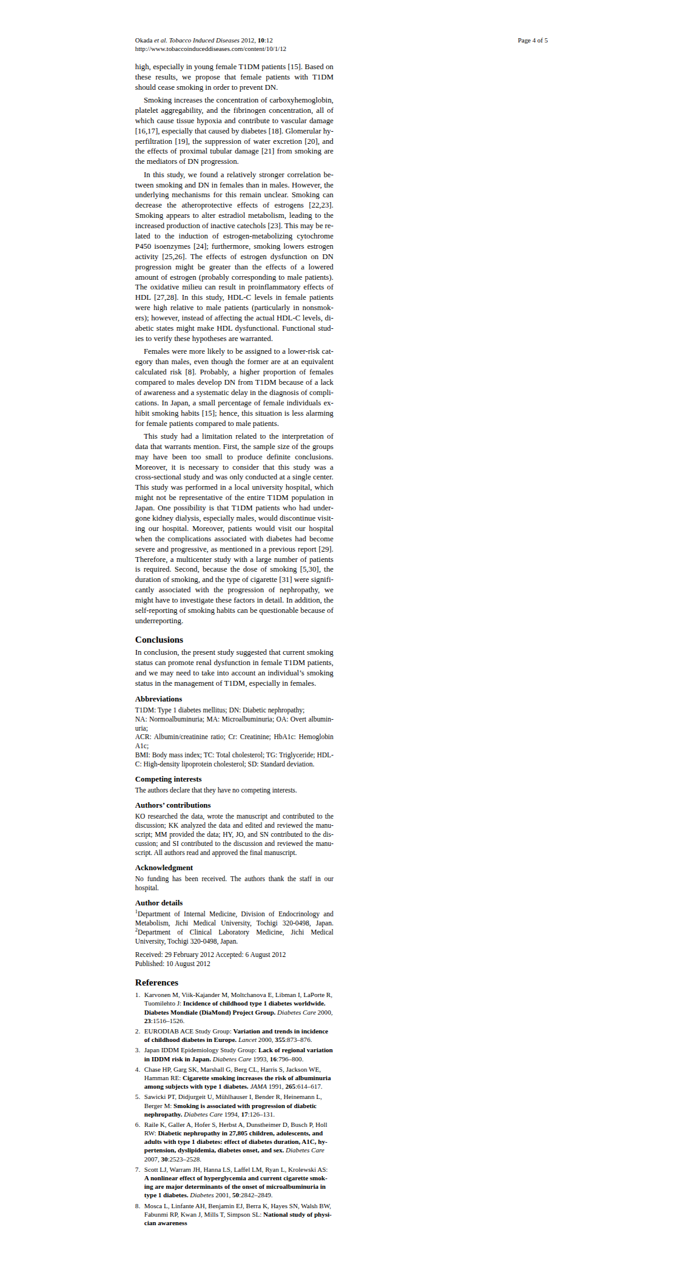Okada et al. Tobacco Induced Diseases 2012, 10:12
http://www.tobaccoinduceddiseases.com/content/10/1/12
Page 4 of 5
high, especially in young female T1DM patients [15]. Based on these results, we propose that female patients with T1DM should cease smoking in order to prevent DN.
Smoking increases the concentration of carboxyhemoglobin, platelet aggregability, and the fibrinogen concentration, all of which cause tissue hypoxia and contribute to vascular damage [16,17], especially that caused by diabetes [18]. Glomerular hyperfiltration [19], the suppression of water excretion [20], and the effects of proximal tubular damage [21] from smoking are the mediators of DN progression.
In this study, we found a relatively stronger correlation between smoking and DN in females than in males. However, the underlying mechanisms for this remain unclear. Smoking can decrease the atheroprotective effects of estrogens [22,23]. Smoking appears to alter estradiol metabolism, leading to the increased production of inactive catechols [23]. This may be related to the induction of estrogen-metabolizing cytochrome P450 isoenzymes [24]; furthermore, smoking lowers estrogen activity [25,26]. The effects of estrogen dysfunction on DN progression might be greater than the effects of a lowered amount of estrogen (probably corresponding to male patients). The oxidative milieu can result in proinflammatory effects of HDL [27,28]. In this study, HDL-C levels in female patients were high relative to male patients (particularly in nonsmokers); however, instead of affecting the actual HDL-C levels, diabetic states might make HDL dysfunctional. Functional studies to verify these hypotheses are warranted.
Females were more likely to be assigned to a lower-risk category than males, even though the former are at an equivalent calculated risk [8]. Probably, a higher proportion of females compared to males develop DN from T1DM because of a lack of awareness and a systematic delay in the diagnosis of complications. In Japan, a small percentage of female individuals exhibit smoking habits [15]; hence, this situation is less alarming for female patients compared to male patients.
This study had a limitation related to the interpretation of data that warrants mention. First, the sample size of the groups may have been too small to produce definite conclusions. Moreover, it is necessary to consider that this study was a cross-sectional study and was only conducted at a single center. This study was performed in a local university hospital, which might not be representative of the entire T1DM population in Japan. One possibility is that T1DM patients who had undergone kidney dialysis, especially males, would discontinue visiting our hospital. Moreover, patients would visit our hospital when the complications associated with diabetes had become severe and progressive, as mentioned in a previous report [29]. Therefore, a multicenter study with a large number of patients is required. Second, because the dose of smoking [5,30], the duration of smoking, and the type of cigarette [31] were significantly associated with the progression of nephropathy, we might have to investigate these factors in detail. In addition, the self-reporting of smoking habits can be questionable because of underreporting.
Conclusions
In conclusion, the present study suggested that current smoking status can promote renal dysfunction in female T1DM patients, and we may need to take into account an individual’s smoking status in the management of T1DM, especially in females.
Abbreviations
T1DM: Type 1 diabetes mellitus; DN: Diabetic nephropathy;
NA: Normoalbuminuria; MA: Microalbuminuria; OA: Overt albuminuria;
ACR: Albumin/creatinine ratio; Cr: Creatinine; HbA1c: Hemoglobin A1c;
BMI: Body mass index; TC: Total cholesterol; TG: Triglyceride; HDL-C: High-density lipoprotein cholesterol; SD: Standard deviation.
Competing interests
The authors declare that they have no competing interests.
Authors’ contributions
KO researched the data, wrote the manuscript and contributed to the discussion; KK analyzed the data and edited and reviewed the manuscript; MM provided the data; HY, JO, and SN contributed to the discussion; and SI contributed to the discussion and reviewed the manuscript. All authors read and approved the final manuscript.
Acknowledgment
No funding has been received. The authors thank the staff in our hospital.
Author details
1Department of Internal Medicine, Division of Endocrinology and Metabolism, Jichi Medical University, Tochigi 320-0498, Japan. 2Department of Clinical Laboratory Medicine, Jichi Medical University, Tochigi 320-0498, Japan.
Received: 29 February 2012 Accepted: 6 August 2012
Published: 10 August 2012
References
Karvonen M, Viik-Kajander M, Moltchanova E, Libman I, LaPorte R, Tuomilehto J: Incidence of childhood type 1 diabetes worldwide. Diabetes Mondiale (DiaMond) Project Group. Diabetes Care 2000, 23:1516–1526.
EURODIAB ACE Study Group: Variation and trends in incidence of childhood diabetes in Europe. Lancet 2000, 355:873–876.
Japan IDDM Epidemiology Study Group: Lack of regional variation in IDDM risk in Japan. Diabetes Care 1993, 16:796–800.
Chase HP, Garg SK, Marshall G, Berg CL, Harris S, Jackson WE, Hamman RE: Cigarette smoking increases the risk of albuminuria among subjects with type 1 diabetes. JAMA 1991, 265:614–617.
Sawicki PT, Didjurgeit U, Mühlhauser I, Bender R, Heinemann L, Berger M: Smoking is associated with progression of diabetic nephropathy. Diabetes Care 1994, 17:126–131.
Raile K, Galler A, Hofer S, Herbst A, Dunstheimer D, Busch P, Holl RW: Diabetic nephropathy in 27,805 children, adolescents, and adults with type 1 diabetes: effect of diabetes duration, A1C, hypertension, dyslipidemia, diabetes onset, and sex. Diabetes Care 2007, 30:2523–2528.
Scott LJ, Warram JH, Hanna LS, Laffel LM, Ryan L, Krolewski AS: A nonlinear effect of hyperglycemia and current cigarette smoking are major determinants of the onset of microalbuminuria in type 1 diabetes. Diabetes 2001, 50:2842–2849.
Mosca L, Linfante AH, Benjamin EJ, Berra K, Hayes SN, Walsh BW, Fabunmi RP, Kwan J, Mills T, Simpson SL: National study of physician awareness